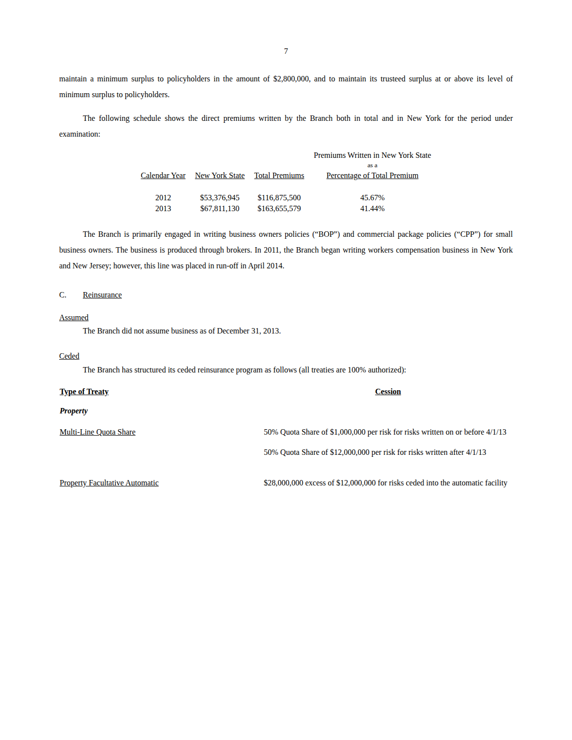7
maintain a minimum surplus to policyholders in the amount of $2,800,000, and to maintain its trusteed surplus at or above its level of minimum surplus to policyholders.
The following schedule shows the direct premiums written by the Branch both in total and in New York for the period under examination:
| | | | Premiums Written in New York State |
| --- | --- | --- | --- |
| | | | as a |
| Calendar Year | New York State | Total Premiums | Percentage of Total Premium |
| 2012 | $53,376,945 | $116,875,500 | 45.67% |
| 2013 | $67,811,130 | $163,655,579 | 41.44% |
The Branch is primarily engaged in writing business owners policies (“BOP”) and commercial package policies (“CPP”) for small business owners. The business is produced through brokers. In 2011, the Branch began writing workers compensation business in New York and New Jersey; however, this line was placed in run-off in April 2014.
C. Reinsurance
Assumed
The Branch did not assume business as of December 31, 2013.
Ceded
The Branch has structured its ceded reinsurance program as follows (all treaties are 100% authorized):
| Type of Treaty | Cession |
| --- | --- |
| Property | |
| Multi-Line Quota Share | 50% Quota Share of $1,000,000 per risk for risks written on or before 4/1/13 50% Quota Share of $12,000,000 per risk for risks written after 4/1/13 |
| Property Facultative Automatic | $28,000,000 excess of $12,000,000 for risks ceded into the automatic facility |